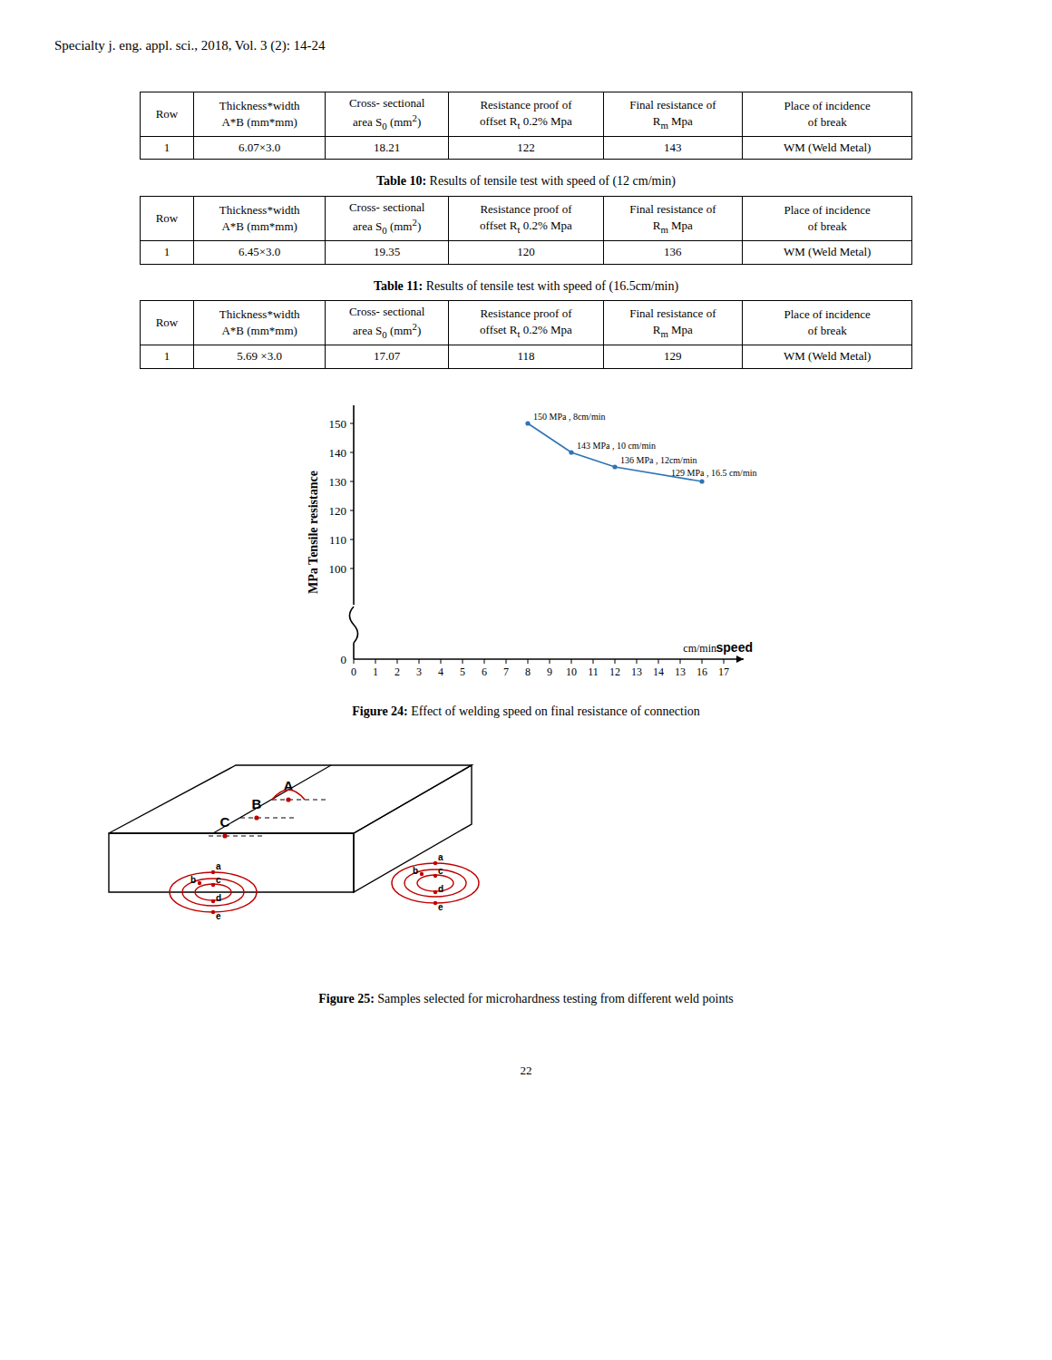Specialty j. eng. appl. sci., 2018, Vol. 3 (2): 14-24
| Row | Thickness*width A*B (mm*mm) | Cross- sectional area S 0 (mm 2 ) | Resistance proof of offset R t 0.2% Mpa | Final resistance of R m Mpa | Place of incidence of break |
| 1 | 6.07×3.0 | 18.21 | 122 | 143 | WM (Weld Metal) |
Table 10: Results of tensile test with speed of (12 cm/min)
| Row | Thickness*width A*B (mm*mm) | Cross- sectional area S 0 (mm 2 ) | Resistance proof of offset R t 0.2% Mpa | Final resistance of R m Mpa | Place of incidence of break |
| 1 | 6.45×3.0 | 19.35 | 120 | 136 | WM (Weld Metal) |
Table 11: Results of tensile test with speed of (16.5cm/min)
| Row | Thickness*width A*B (mm*mm) | Cross- sectional area S 0 (mm 2 ) | Resistance proof of offset R t 0.2% Mpa | Final resistance of R m Mpa | Place of incidence of break |
| 1 | 5.69 ×3.0 | 17.07 | 118 | 129 | WM (Weld Metal) |
150 140 130 120 110 100 0 MPa Tensile resistance 0 1 2 3 4 5 6 7 8 9 10 11 12 13 14 13 16 17 cm/min speed 150 MPa , 8cm/min 143 MPa , 10 cm/min 136 MPa , 12cm/min 129 MPa , 16.5 cm/min
Figure 24: Effect of welding speed on final resistance of connection
A B C a b c d e a b c d e
Figure 25: Samples selected for microhardness testing from different weld points
22